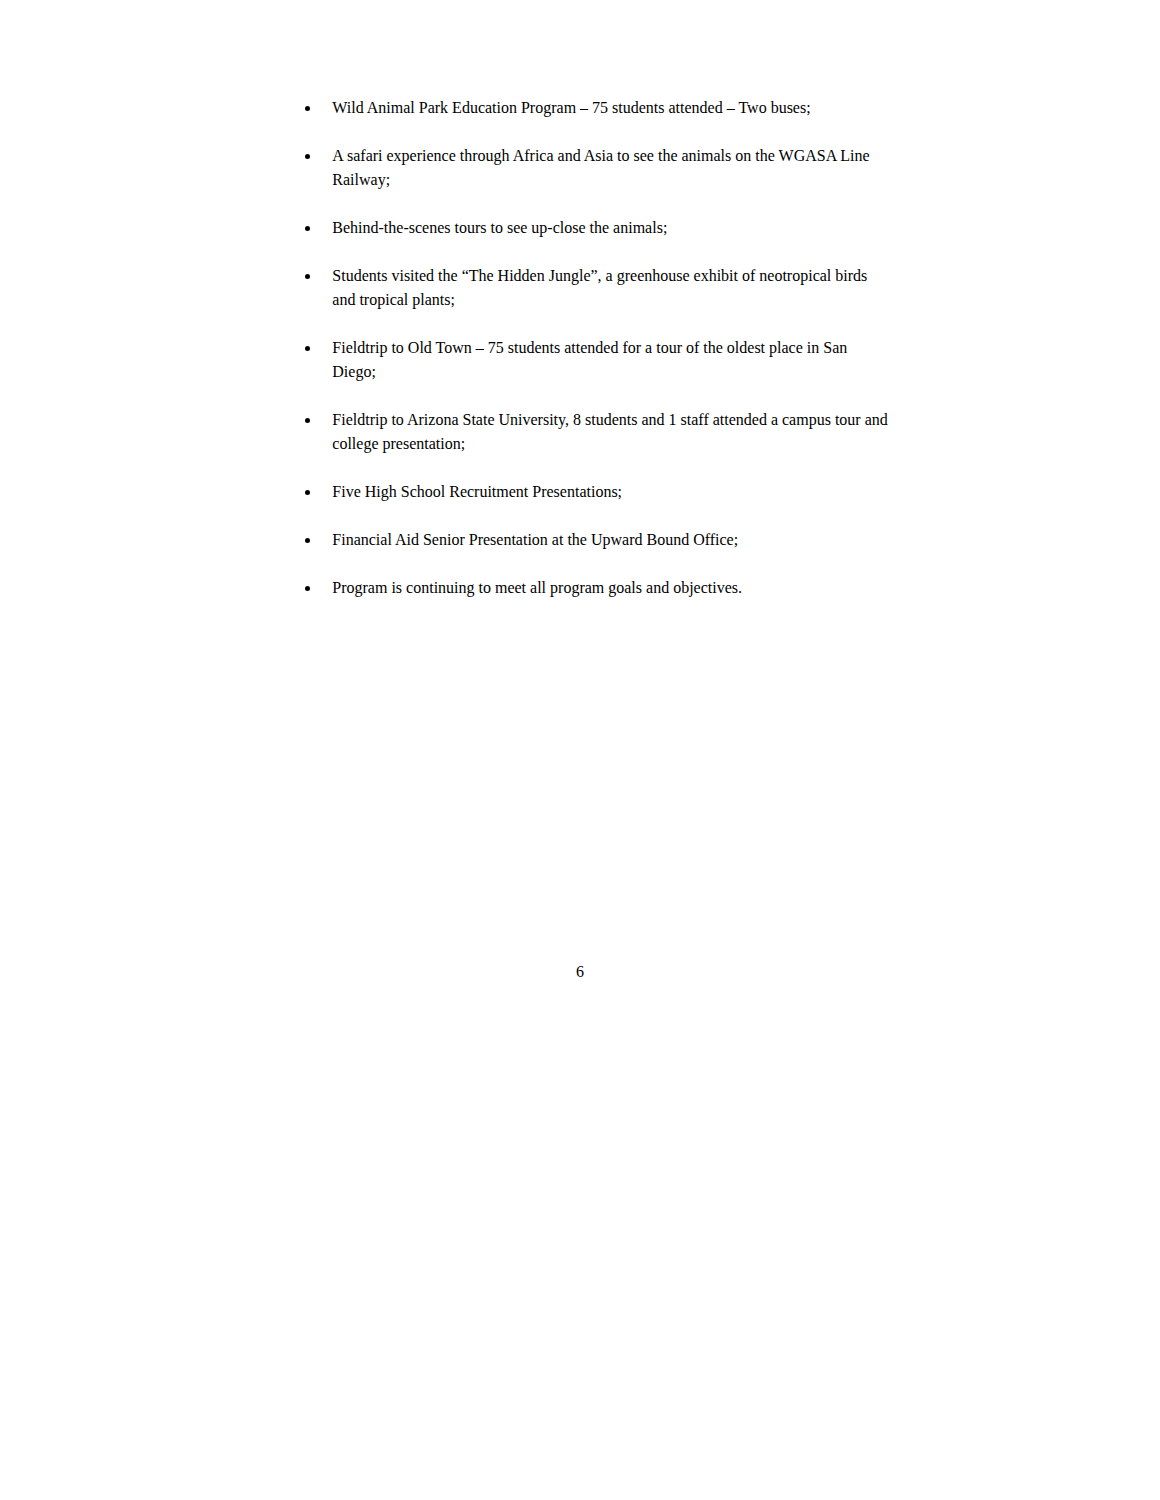Wild Animal Park Education Program – 75 students attended – Two buses;
A safari experience through Africa and Asia to see the animals on the WGASA Line Railway;
Behind-the-scenes tours to see up-close the animals;
Students visited the “The Hidden Jungle”, a greenhouse exhibit of neotropical birds and tropical plants;
Fieldtrip to Old Town – 75 students attended for a tour of the oldest place in San Diego;
Fieldtrip to Arizona State University, 8 students and 1 staff attended a campus tour and college presentation;
Five High School Recruitment Presentations;
Financial Aid Senior Presentation at the Upward Bound Office;
Program is continuing to meet all program goals and objectives.
6